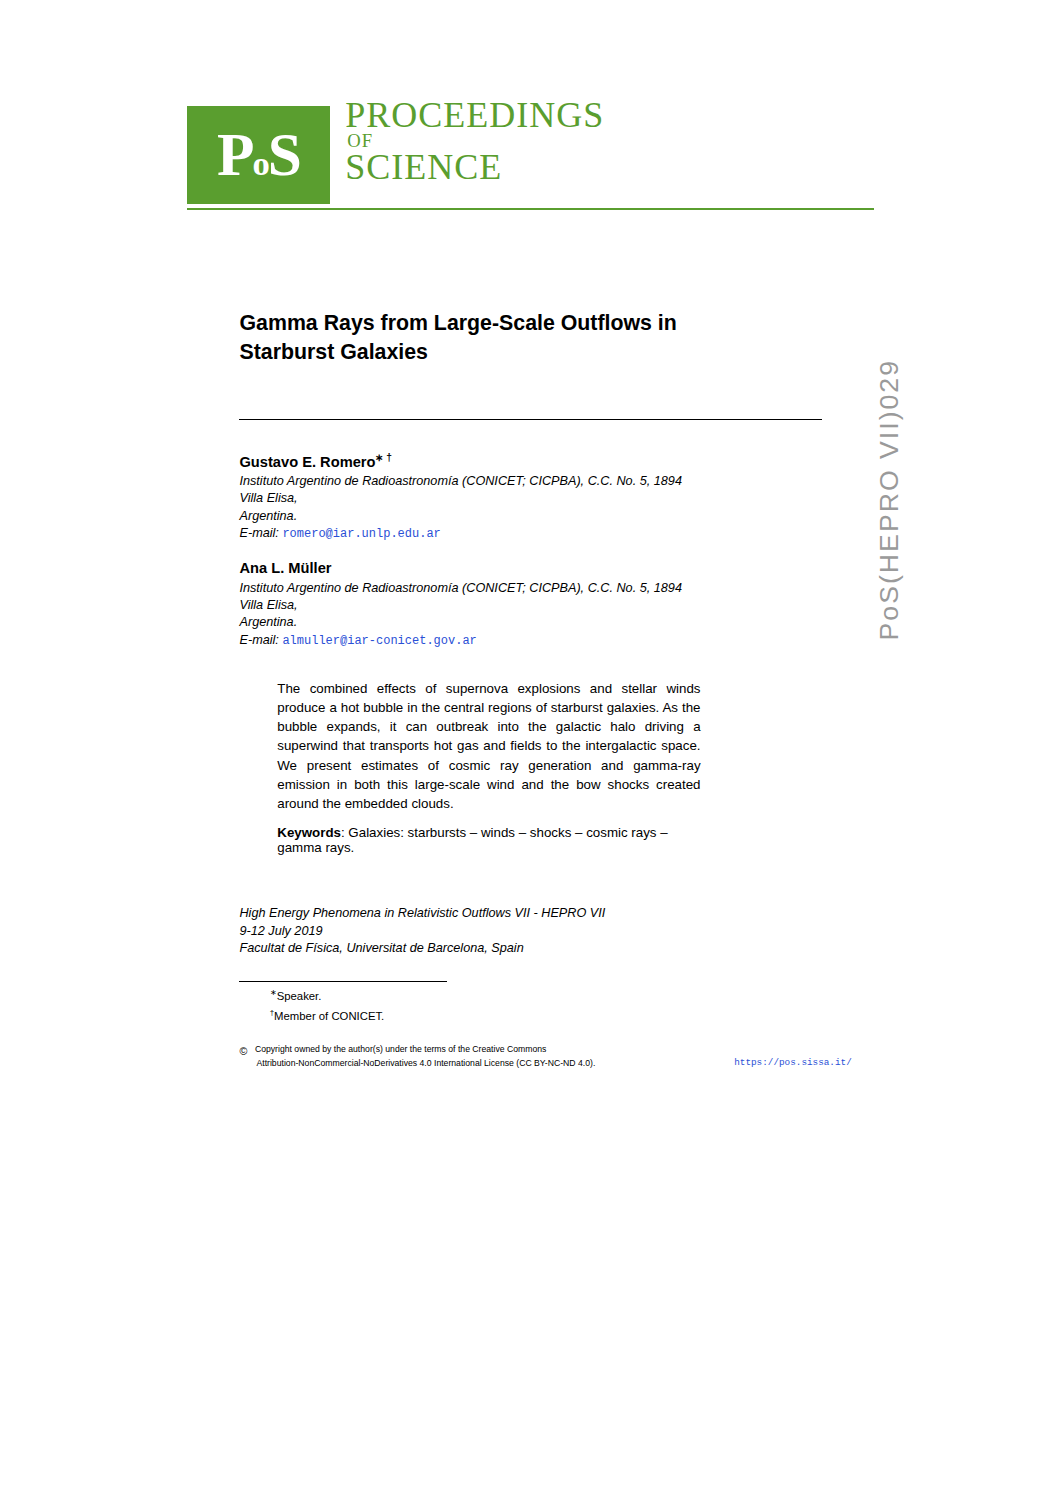Po S
PROCEEDINGS
OF
SCIENCE
PoS(HEPRO VII)029
Gamma Rays from Large-Scale Outflows in
Starburst Galaxies
Gustavo E. Romero∗ †
Instituto Argentino de Radioastronomía (CONICET; CICPBA), C.C. No. 5, 1894 Villa Elisa,
Argentina.
E-mail: romero@iar.unlp.edu.ar
Ana L. Müller
Instituto Argentino de Radioastronomía (CONICET; CICPBA), C.C. No. 5, 1894 Villa Elisa,
Argentina.
E-mail: almuller@iar-conicet.gov.ar
The combined effects of supernova explosions and stellar winds produce a hot bubble in the central regions of starburst galaxies. As the bubble expands, it can outbreak into the galactic halo driving a superwind that transports hot gas and fields to the intergalactic space. We present estimates of cosmic ray generation and gamma-ray emission in both this large-scale wind and the bow shocks created around the embedded clouds.
Keywords: Galaxies: starbursts – winds – shocks – cosmic rays – gamma rays.
High Energy Phenomena in Relativistic Outflows VII - HEPRO VII
9-12 July 2019
Facultat de Física, Universitat de Barcelona, Spain
∗Speaker.
†Member of CONICET.
©Copyright owned by the author(s) under the terms of the Creative Commons
Attribution-NonCommercial-NoDerivatives 4.0 International License (CC BY-NC-ND 4.0). https://pos.sissa.it/